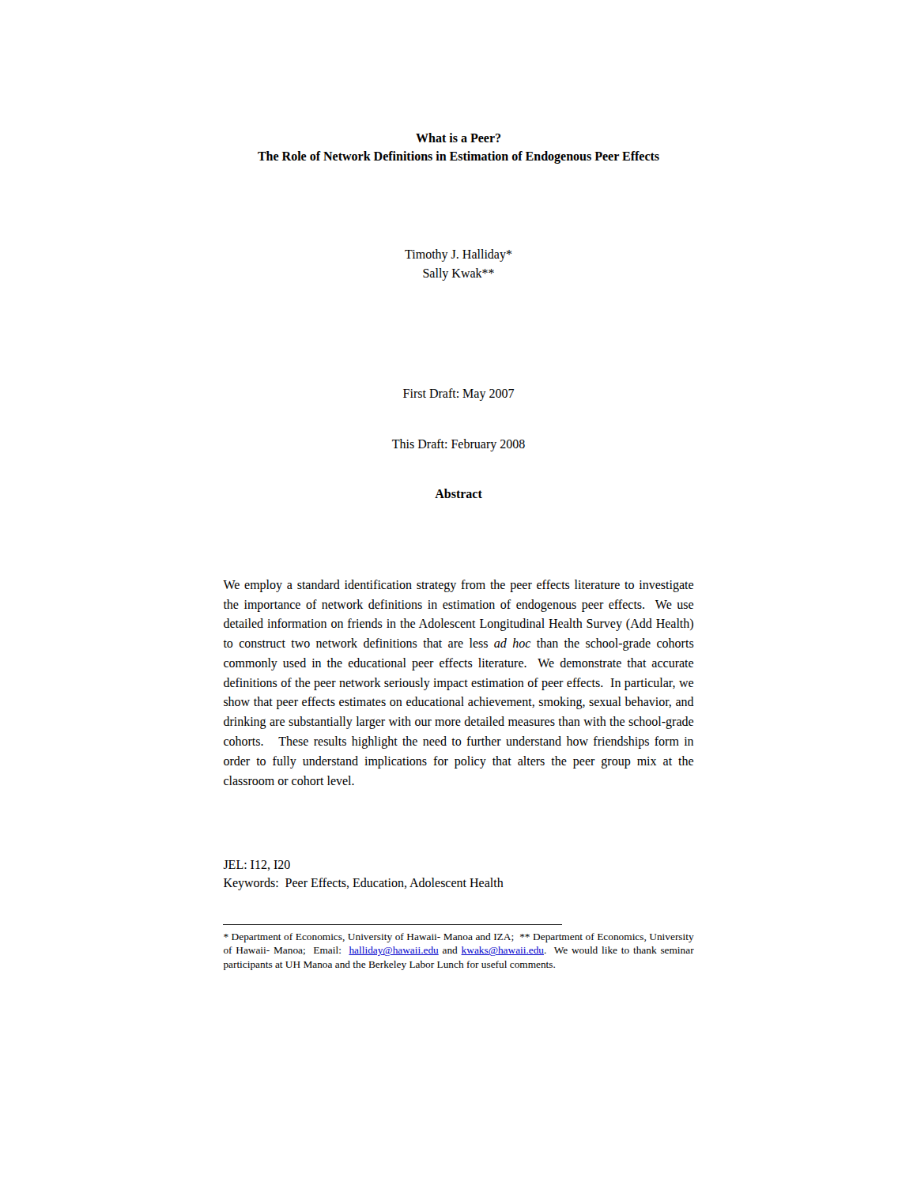What is a Peer?
The Role of Network Definitions in Estimation of Endogenous Peer Effects
Timothy J. Halliday*
Sally Kwak**
First Draft: May 2007
This Draft: February 2008
Abstract
We employ a standard identification strategy from the peer effects literature to investigate the importance of network definitions in estimation of endogenous peer effects. We use detailed information on friends in the Adolescent Longitudinal Health Survey (Add Health) to construct two network definitions that are less ad hoc than the school-grade cohorts commonly used in the educational peer effects literature. We demonstrate that accurate definitions of the peer network seriously impact estimation of peer effects. In particular, we show that peer effects estimates on educational achievement, smoking, sexual behavior, and drinking are substantially larger with our more detailed measures than with the school-grade cohorts. These results highlight the need to further understand how friendships form in order to fully understand implications for policy that alters the peer group mix at the classroom or cohort level.
JEL: I12, I20
Keywords: Peer Effects, Education, Adolescent Health
* Department of Economics, University of Hawaii- Manoa and IZA; ** Department of Economics, University of Hawaii- Manoa; Email: halliday@hawaii.edu and kwaks@hawaii.edu. We would like to thank seminar participants at UH Manoa and the Berkeley Labor Lunch for useful comments.